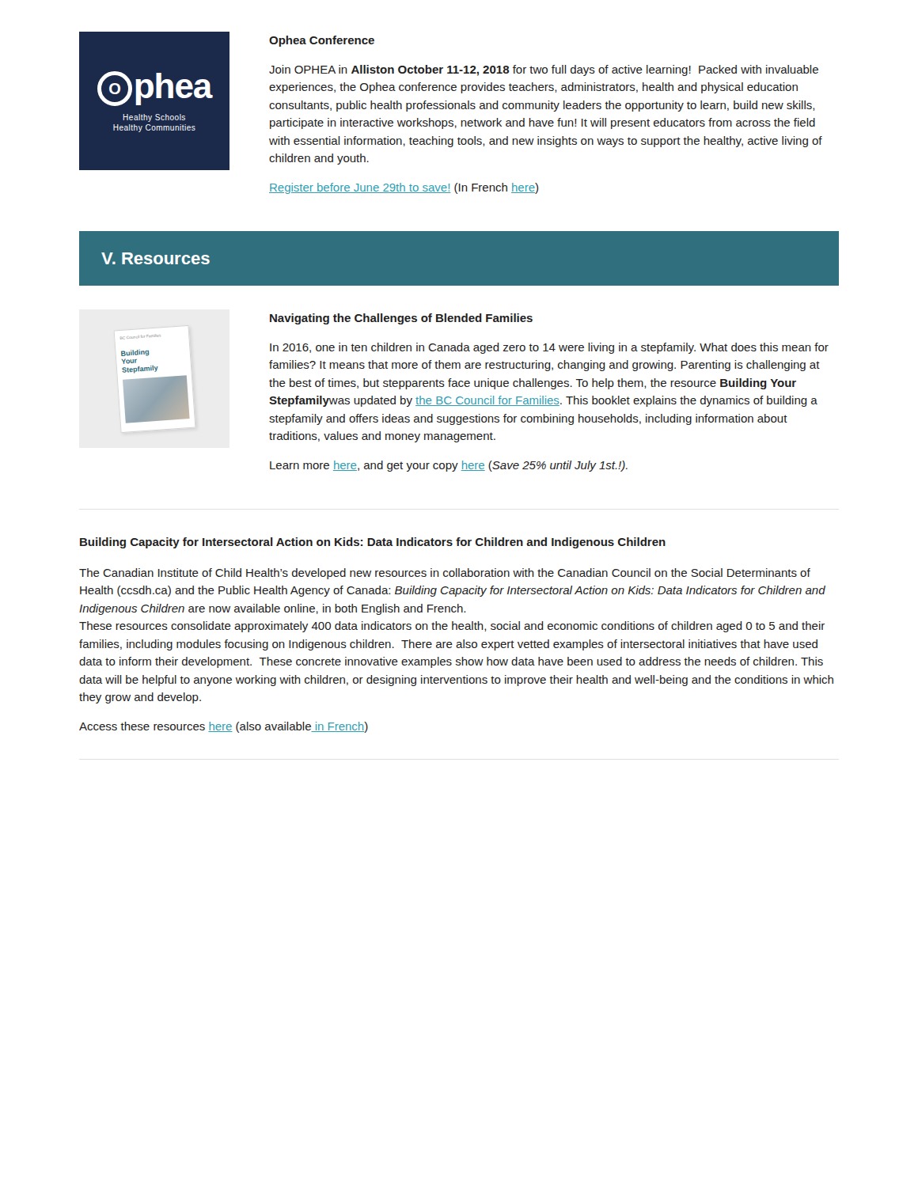Ophea
Healthy Schools
Healthy Communities
Ophea Conference
Join OPHEA in Alliston October 11-12, 2018 for two full days of active learning! Packed with invaluable experiences, the Ophea conference provides teachers, administrators, health and physical education consultants, public health professionals and community leaders the opportunity to learn, build new skills, participate in interactive workshops, network and have fun! It will present educators from across the field with essential information, teaching tools, and new insights on ways to support the healthy, active living of children and youth.
Register before June 29th to save! (In French here)
V. Resources
BC Council for Families
Building
Your
Stepfamily
Navigating the Challenges of Blended Families
In 2016, one in ten children in Canada aged zero to 14 were living in a stepfamily. What does this mean for families? It means that more of them are restructuring, changing and growing. Parenting is challenging at the best of times, but stepparents face unique challenges. To help them, the resource Building Your Stepfamilywas updated by the BC Council for Families. This booklet explains the dynamics of building a stepfamily and offers ideas and suggestions for combining households, including information about traditions, values and money management.
Learn more here, and get your copy here (Save 25% until July 1st.!).
Building Capacity for Intersectoral Action on Kids: Data Indicators for Children and Indigenous Children
The Canadian Institute of Child Health’s developed new resources in collaboration with the Canadian Council on the Social Determinants of Health (ccsdh.ca) and the Public Health Agency of Canada: Building Capacity for Intersectoral Action on Kids: Data Indicators for Children and Indigenous Children are now available online, in both English and French.
These resources consolidate approximately 400 data indicators on the health, social and economic conditions of children aged 0 to 5 and their families, including modules focusing on Indigenous children. There are also expert vetted examples of intersectoral initiatives that have used data to inform their development. These concrete innovative examples show how data have been used to address the needs of children. This data will be helpful to anyone working with children, or designing interventions to improve their health and well-being and the conditions in which they grow and develop.
Access these resources here (also available in French)